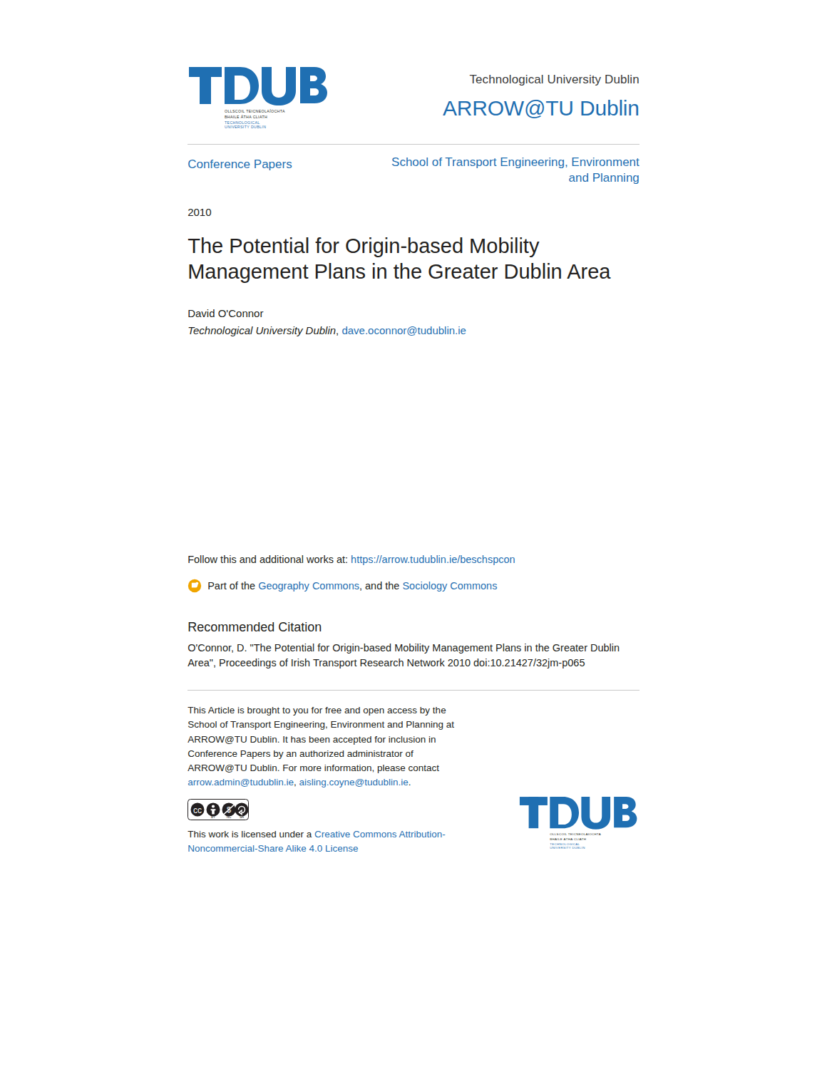OLLSCOIL TEICNEOLAÍOCHTA BHAILE ÁTHA CLIATH TECHNOLOGICAL UNIVERSITY DUBLIN
Technological University Dublin
ARROW@TU Dublin
Conference Papers
School of Transport Engineering, Environment
and Planning
2010
The Potential for Origin-based Mobility Management Plans in the Greater Dublin Area
David O'Connor Technological University Dublin, dave.oconnor@tudublin.ie
Follow this and additional works at: https://arrow.tudublin.ie/beschspcon
Part of the Geography Commons, and the Sociology Commons
Recommended Citation
O'Connor, D. "The Potential for Origin-based Mobility Management Plans in the Greater Dublin Area", Proceedings of Irish Transport Research Network 2010 doi:10.21427/32jm-p065
This Article is brought to you for free and open access by the School of Transport Engineering, Environment and Planning at ARROW@TU Dublin. It has been accepted for inclusion in Conference Papers by an authorized administrator of ARROW@TU Dublin. For more information, please contact arrow.admin@tudublin.ie, aisling.coyne@tudublin.ie.
cc BY $ NC SA
This work is licensed under a Creative Commons Attribution-Noncommercial-Share Alike 4.0 License
OLLSCOIL TEICNEOLAÍOCHTA BHAILE ÁTHA CLIATH TECHNOLOGICAL UNIVERSITY DUBLIN